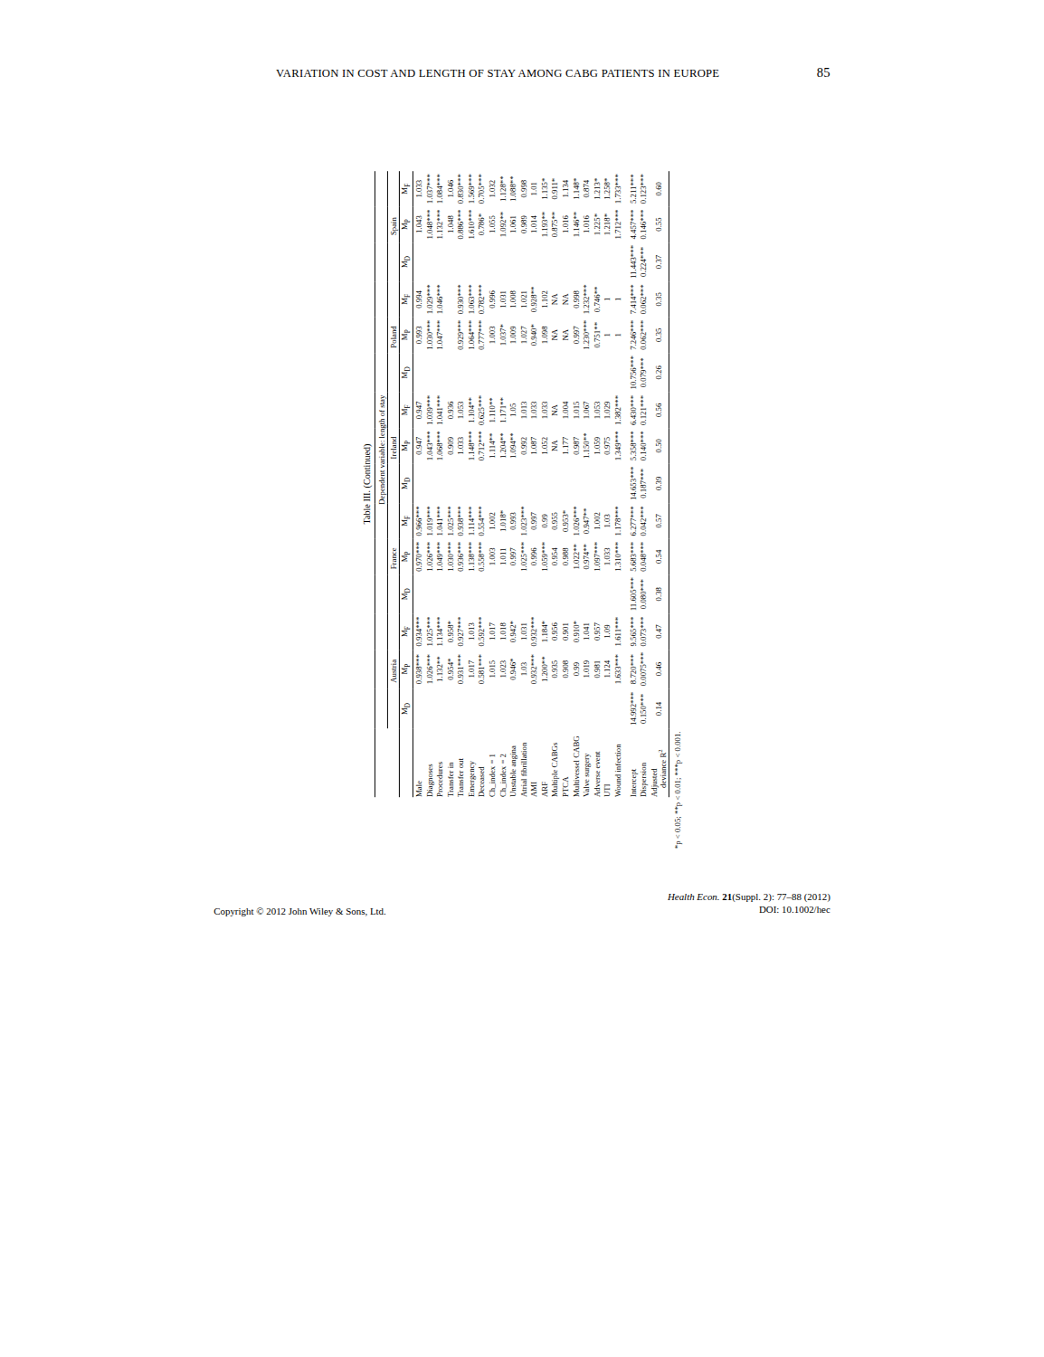Variation in cost and length of stay among CABG patients in Europe
85
Table III. (Continued)
| | Dependent variable: length of stay |
| --- | --- |
| | Austria | France | Ireland | Poland | Spain |
| | M D | M P | M F | M D | M P | M F | M D | M P | M F | M D | M P | M F | M D | M P | M F |
| Male | | 0.938*** | 0.934*** | | 0.970*** | 0.966*** | | 0.947 | 0.947 | | 0.993 | 0.994 | | 1.043 | 1.033 |
| Diagnoses | | 1.026*** | 1.025*** | | 1.026*** | 1.019*** | | 1.043*** | 1.039*** | | 1.030*** | 1.029*** | | 1.048*** | 1.037*** |
| Procedures | | 1.132** | 1.134*** | | 1.049*** | 1.041*** | | 1.068*** | 1.041*** | | 1.047*** | 1.046*** | | 1.132*** | 1.084*** |
| Transfer in | | 0.954* | 0.958* | | 1.030*** | 1.025*** | | 0.909 | 0.936 | | | | | 1.048 | 1.046 |
| Transfer out | | 0.931*** | 0.927*** | | 0.936*** | 0.938*** | | 1.033 | 1.053 | | 0.929*** | 0.930*** | | 0.886*** | 0.830*** |
| Emergency | | 1.017 | 1.013 | | 1.138*** | 1.114*** | | 1.148*** | 1.104** | | 1.064*** | 1.063*** | | 1.610*** | 1.569*** |
| Deceased | | 0.581*** | 0.592*** | | 0.558*** | 0.554*** | | 0.712*** | 0.625*** | | 0.777*** | 0.782*** | | 0.786* | 0.705*** |
| Ch_index = 1 | | 1.015 | 1.017 | | 1.003 | 1.002 | | 1.114** | 1.110** | | 1.003 | 0.996 | | 1.055 | 1.032 |
| Ch_index = 2 | | 1.023 | 1.018 | | 1.011 | 1.018* | | 1.204** | 1.171** | | 1.037* | 1.031 | | 1.092** | 1.128** |
| Unstable angina | | 0.946* | 0.942* | | 0.997 | 0.993 | | 1.094** | 1.05 | | 1.009 | 1.008 | | 1.061 | 1.088** |
| Atrial fibrillation | | 1.03 | 1.031 | | 1.025*** | 1.023*** | | 0.992 | 1.013 | | 1.027 | 1.021 | | 0.989 | 0.998 |
| AMI | | 0.932*** | 0.932*** | | 0.996 | 0.997 | | 1.087 | 1.033 | | 0.940* | 0.928** | | 1.014 | 1.01 |
| ARF | | 1.200** | 1.184* | | 1.059*** | 0.99 | | 1.052 | 1.033 | | 1.098 | 1.102 | | 1.193** | 1.135* |
| Multiple CABGs | | 0.935 | 0.956 | | 0.954 | 0.955 | | NA | NA | | NA | NA | | 0.875** | 0.911* |
| PTCA | | 0.908 | 0.901 | | 0.988 | 0.953* | | 1.177 | 1.004 | | NA | NA | | 1.016 | 1.134 |
| Multivessel CABG | | 0.99 | 0.910* | | 1.022** | 1.026*** | | 0.987 | 1.015 | | 0.997 | 0.998 | | 1.146** | 1.148* |
| Valve surgery | | 1.019 | 1.041 | | 0.974** | 0.947** | | 1.150** | 1.067 | | 1.230*** | 1.232*** | | 1.016 | 0.874 |
| Adverse event | | 0.981 | 0.957 | | 1.097*** | 1.002 | | 1.059 | 1.053 | | 0.751** | 0.746** | | 1.225* | 1.213* |
| UTI | | 1.124 | 1.09 | | 1.033 | 1.03 | | 0.975 | 1.029 | | 1 | 1 | | 1.218* | 1.258* |
| Wound infection | | 1.633*** | 1.611*** | | 1.310*** | 1.178*** | | 1.349*** | 1.382*** | | 1 | 1 | | 1.712*** | 1.733*** |
| Intercept | 14.992*** | 8.720*** | 9.565*** | 11.605*** | 5.683*** | 6.277*** | 14.653*** | 5.358*** | 6.430*** | 10.756*** | 7.246*** | 7.414*** | 11.443*** | 4.457*** | 5.211*** |
| Dispersion | 0.150*** | 0.0075*** | 0.073*** | 0.080*** | 0.048*** | 0.042*** | 0.187*** | 0.140*** | 0.121*** | 0.079*** | 0.062*** | 0.062*** | 0.224*** | 0.146*** | 0.123*** |
| Adjusted deviance R 2 | 0.14 | 0.46 | 0.47 | 0.38 | 0.54 | 0.57 | 0.39 | 0.50 | 0.56 | 0.26 | 0.35 | 0.35 | 0.37 | 0.55 | 0.60 |
*p < 0.05; **p < 0.01; ***p < 0.001.
Copyright © 2012 John Wiley & Sons, Ltd.
Health Econ. 21(Suppl. 2): 77–88 (2012)
DOI: 10.1002/hec